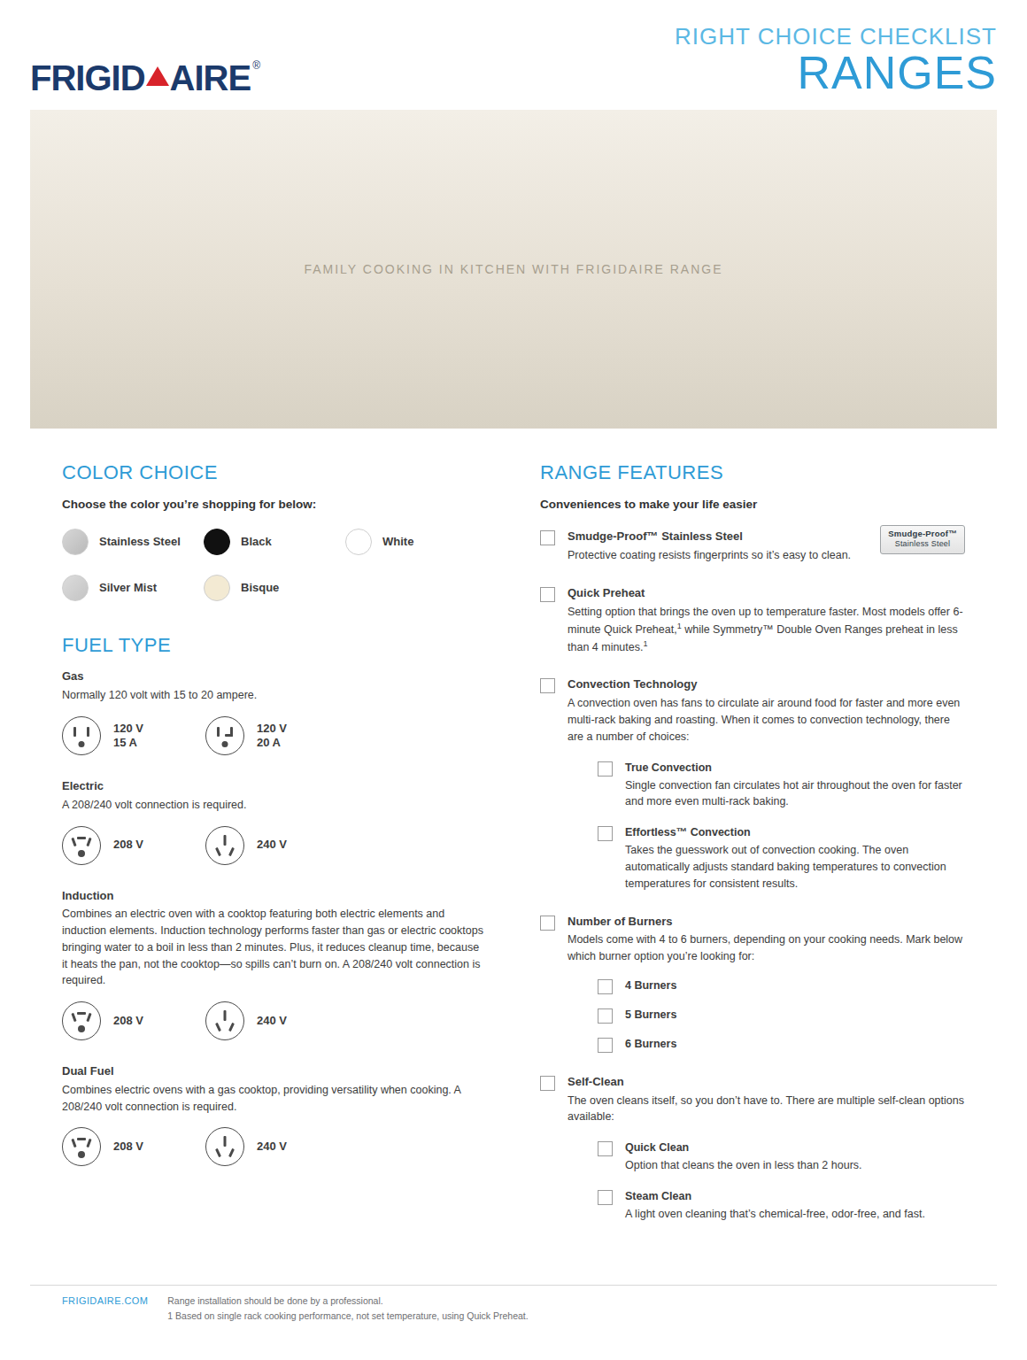FRIGID AIRE®
RIGHT CHOICE CHECKLIST
RANGES
Family cooking in kitchen with Frigidaire range
COLOR CHOICE
Choose the color you’re shopping for below:
Stainless Steel
Black
White
Silver Mist
Bisque
FUEL TYPE
Gas
Normally 120 volt with 15 to 20 ampere.
120 V
15 A
120 V
20 A
Electric
A 208/240 volt connection is required.
208 V
240 V
Induction
Combines an electric oven with a cooktop featuring both electric elements and induction elements. Induction technology performs faster than gas or electric cooktops bringing water to a boil in less than 2 minutes. Plus, it reduces cleanup time, because it heats the pan, not the cooktop—so spills can’t burn on. A 208/240 volt connection is required.
208 V
240 V
Dual Fuel
Combines electric ovens with a gas cooktop, providing versatility when cooking. A 208/240 volt connection is required.
208 V
240 V
RANGE FEATURES
Conveniences to make your life easier
Smudge-Proof™ Stainless Steel
Protective coating resists fingerprints so it’s easy to clean.
Smudge-Proof™
Stainless Steel
Quick Preheat
Setting option that brings the oven up to temperature faster. Most models offer 6-minute Quick Preheat,1 while Symmetry™ Double Oven Ranges preheat in less than 4 minutes.1
Convection Technology
A convection oven has fans to circulate air around food for faster and more even multi-rack baking and roasting. When it comes to convection technology, there are a number of choices:
True Convection
Single convection fan circulates hot air throughout the oven for faster and more even multi-rack baking.
Effortless™ Convection
Takes the guesswork out of convection cooking. The oven automatically adjusts standard baking temperatures to convection temperatures for consistent results.
Number of Burners
Models come with 4 to 6 burners, depending on your cooking needs. Mark below which burner option you’re looking for:
4 Burners
5 Burners
6 Burners
Self-Clean
The oven cleans itself, so you don’t have to. There are multiple self-clean options available:
Quick Clean
Option that cleans the oven in less than 2 hours.
Steam Clean
A light oven cleaning that’s chemical-free, odor-free, and fast.
FRIGIDAIRE.COM
Range installation should be done by a professional.
1 Based on single rack cooking performance, not set temperature, using Quick Preheat.